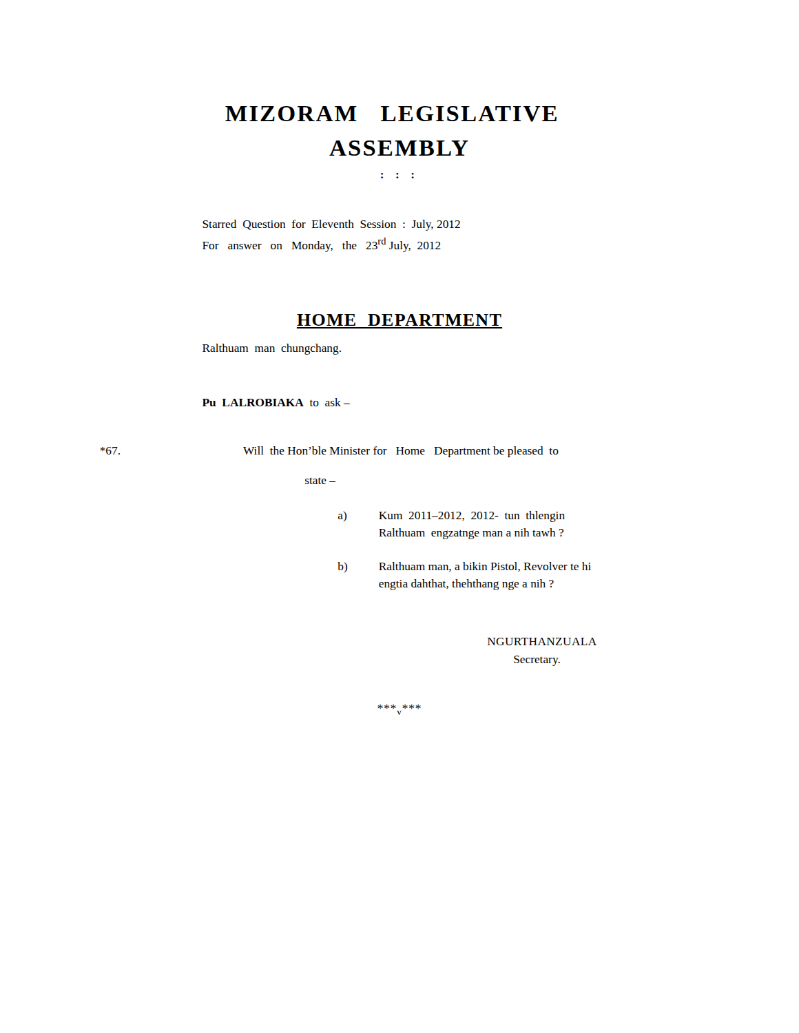MIZORAM LEGISLATIVE ASSEMBLY
: : :
Starred Question for Eleventh Session : July, 2012
For answer on Monday, the 23rd July, 2012
HOME DEPARTMENT
Ralthuam man chungchang.
Pu LALROBIAKA to ask –
*67. Will the Hon’ble Minister for Home Department be pleased to
state –
a) Kum 2011–2012, 2012- tun thlengin Ralthuam engzatnge man a nih tawh ?
b) Ralthuam man, a bikin Pistol, Revolver te hi engtia dahthat, thehthang nge a nih ?
NGURTHANZUALA
Secretary.
***v***